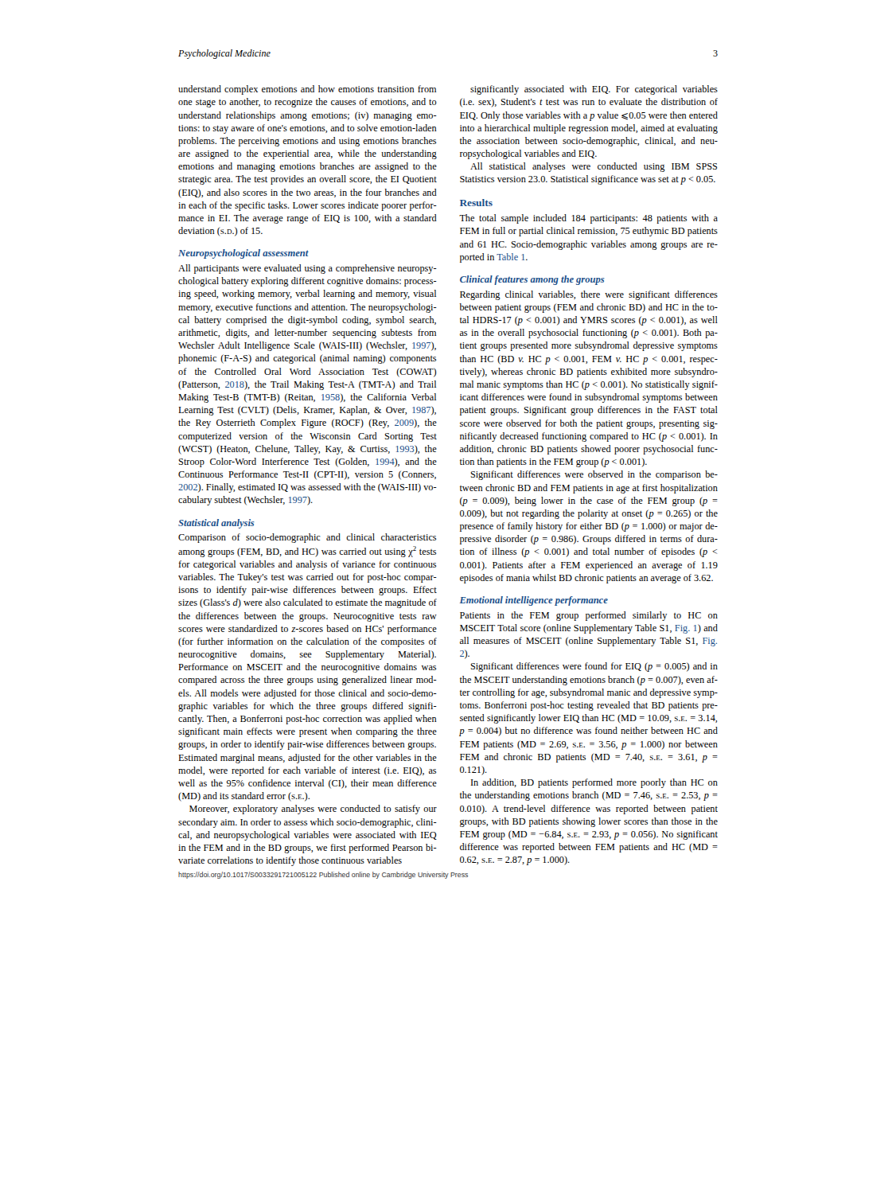Psychological Medicine 3
understand complex emotions and how emotions transition from one stage to another, to recognize the causes of emotions, and to understand relationships among emotions; (iv) managing emotions: to stay aware of one's emotions, and to solve emotion-laden problems. The perceiving emotions and using emotions branches are assigned to the experiential area, while the understanding emotions and managing emotions branches are assigned to the strategic area. The test provides an overall score, the EI Quotient (EIQ), and also scores in the two areas, in the four branches and in each of the specific tasks. Lower scores indicate poorer performance in EI. The average range of EIQ is 100, with a standard deviation (s.d.) of 15.
Neuropsychological assessment
All participants were evaluated using a comprehensive neuropsychological battery exploring different cognitive domains: processing speed, working memory, verbal learning and memory, visual memory, executive functions and attention. The neuropsychological battery comprised the digit-symbol coding, symbol search, arithmetic, digits, and letter-number sequencing subtests from Wechsler Adult Intelligence Scale (WAIS-III) (Wechsler, 1997), phonemic (F-A-S) and categorical (animal naming) components of the Controlled Oral Word Association Test (COWAT) (Patterson, 2018), the Trail Making Test-A (TMT-A) and Trail Making Test-B (TMT-B) (Reitan, 1958), the California Verbal Learning Test (CVLT) (Delis, Kramer, Kaplan, & Over, 1987), the Rey Osterrieth Complex Figure (ROCF) (Rey, 2009), the computerized version of the Wisconsin Card Sorting Test (WCST) (Heaton, Chelune, Talley, Kay, & Curtiss, 1993), the Stroop Color-Word Interference Test (Golden, 1994), and the Continuous Performance Test-II (CPT-II), version 5 (Conners, 2002). Finally, estimated IQ was assessed with the (WAIS-III) vocabulary subtest (Wechsler, 1997).
Statistical analysis
Comparison of socio-demographic and clinical characteristics among groups (FEM, BD, and HC) was carried out using χ2 tests for categorical variables and analysis of variance for continuous variables. The Tukey's test was carried out for post-hoc comparisons to identify pair-wise differences between groups. Effect sizes (Glass's d) were also calculated to estimate the magnitude of the differences between the groups. Neurocognitive tests raw scores were standardized to z-scores based on HCs' performance (for further information on the calculation of the composites of neurocognitive domains, see Supplementary Material). Performance on MSCEIT and the neurocognitive domains was compared across the three groups using generalized linear models. All models were adjusted for those clinical and socio-demographic variables for which the three groups differed significantly. Then, a Bonferroni post-hoc correction was applied when significant main effects were present when comparing the three groups, in order to identify pair-wise differences between groups. Estimated marginal means, adjusted for the other variables in the model, were reported for each variable of interest (i.e. EIQ), as well as the 95% confidence interval (CI), their mean difference (MD) and its standard error (s.e.).
Moreover, exploratory analyses were conducted to satisfy our secondary aim. In order to assess which socio-demographic, clinical, and neuropsychological variables were associated with IEQ in the FEM and in the BD groups, we first performed Pearson bivariate correlations to identify those continuous variables
significantly associated with EIQ. For categorical variables (i.e. sex), Student's t test was run to evaluate the distribution of EIQ. Only those variables with a p value ⩽0.05 were then entered into a hierarchical multiple regression model, aimed at evaluating the association between socio-demographic, clinical, and neuropsychological variables and EIQ.
All statistical analyses were conducted using IBM SPSS Statistics version 23.0. Statistical significance was set at p < 0.05.
Results
The total sample included 184 participants: 48 patients with a FEM in full or partial clinical remission, 75 euthymic BD patients and 61 HC. Socio-demographic variables among groups are reported in Table 1.
Clinical features among the groups
Regarding clinical variables, there were significant differences between patient groups (FEM and chronic BD) and HC in the total HDRS-17 (p < 0.001) and YMRS scores (p < 0.001), as well as in the overall psychosocial functioning (p < 0.001). Both patient groups presented more subsyndromal depressive symptoms than HC (BD v. HC p < 0.001, FEM v. HC p < 0.001, respectively), whereas chronic BD patients exhibited more subsyndromal manic symptoms than HC (p < 0.001). No statistically significant differences were found in subsyndromal symptoms between patient groups. Significant group differences in the FAST total score were observed for both the patient groups, presenting significantly decreased functioning compared to HC (p < 0.001). In addition, chronic BD patients showed poorer psychosocial function than patients in the FEM group (p < 0.001).
Significant differences were observed in the comparison between chronic BD and FEM patients in age at first hospitalization (p = 0.009), being lower in the case of the FEM group (p = 0.009), but not regarding the polarity at onset (p = 0.265) or the presence of family history for either BD (p = 1.000) or major depressive disorder (p = 0.986). Groups differed in terms of duration of illness (p < 0.001) and total number of episodes (p < 0.001). Patients after a FEM experienced an average of 1.19 episodes of mania whilst BD chronic patients an average of 3.62.
Emotional intelligence performance
Patients in the FEM group performed similarly to HC on MSCEIT Total score (online Supplementary Table S1, Fig. 1) and all measures of MSCEIT (online Supplementary Table S1, Fig. 2).
Significant differences were found for EIQ (p = 0.005) and in the MSCEIT understanding emotions branch (p = 0.007), even after controlling for age, subsyndromal manic and depressive symptoms. Bonferroni post-hoc testing revealed that BD patients presented significantly lower EIQ than HC (MD = 10.09, s.e. = 3.14, p = 0.004) but no difference was found neither between HC and FEM patients (MD = 2.69, s.e. = 3.56, p = 1.000) nor between FEM and chronic BD patients (MD = 7.40, s.e. = 3.61, p = 0.121).
In addition, BD patients performed more poorly than HC on the understanding emotions branch (MD = 7.46, s.e. = 2.53, p = 0.010). A trend-level difference was reported between patient groups, with BD patients showing lower scores than those in the FEM group (MD = −6.84, s.e. = 2.93, p = 0.056). No significant difference was reported between FEM patients and HC (MD = 0.62, s.e. = 2.87, p = 1.000).
https://doi.org/10.1017/S0033291721005122 Published online by Cambridge University Press